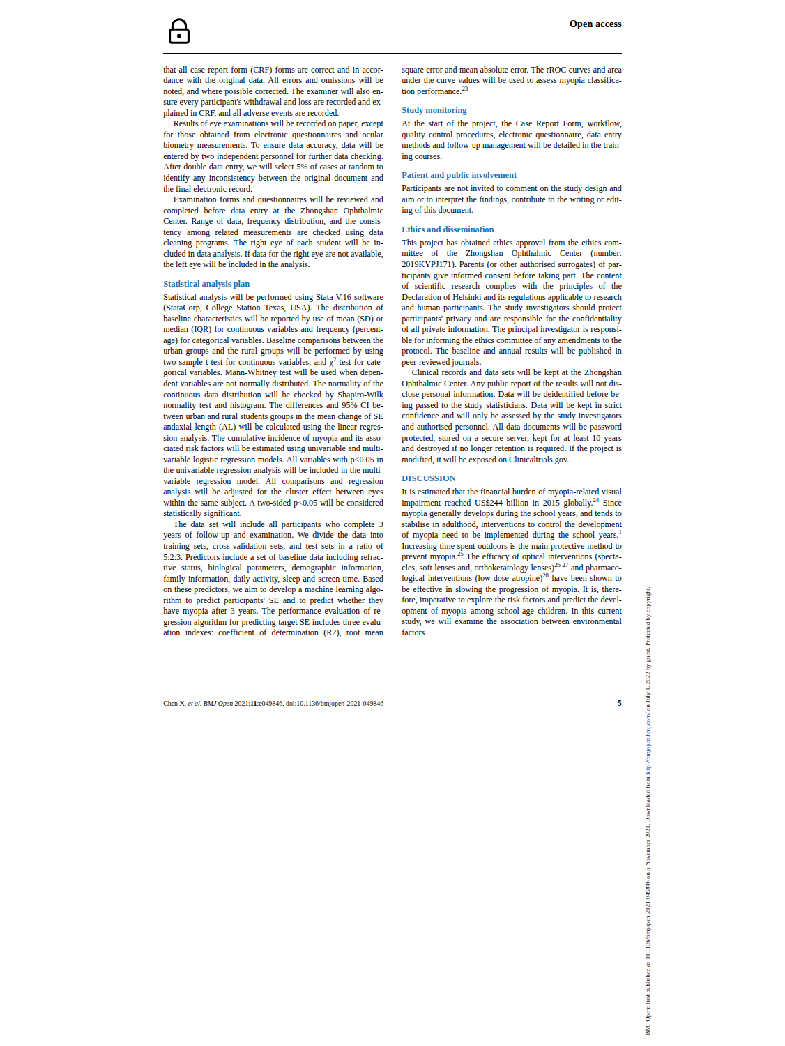BMJ Open: first published as 10.1136/bmjopen-2021-049846 on 5 November 2021. Downloaded from http://bmjopen.bmj.com/ on July 1, 2022 by guest. Protected by copyright.
Open access
that all case report form (CRF) forms are correct and in accordance with the original data. All errors and omissions will be noted, and where possible corrected. The examiner will also ensure every participant's withdrawal and loss are recorded and explained in CRF, and all adverse events are recorded.
Results of eye examinations will be recorded on paper, except for those obtained from electronic questionnaires and ocular biometry measurements. To ensure data accuracy, data will be entered by two independent personnel for further data checking. After double data entry, we will select 5% of cases at random to identify any inconsistency between the original document and the final electronic record.
Examination forms and questionnaires will be reviewed and completed before data entry at the Zhongshan Ophthalmic Center. Range of data, frequency distribution, and the consistency among related measurements are checked using data cleaning programs. The right eye of each student will be included in data analysis. If data for the right eye are not available, the left eye will be included in the analysis.
Statistical analysis plan
Statistical analysis will be performed using Stata V.16 software (StataCorp, College Station Texas, USA). The distribution of baseline characteristics will be reported by use of mean (SD) or median (IQR) for continuous variables and frequency (percentage) for categorical variables. Baseline comparisons between the urban groups and the rural groups will be performed by using two-sample t-test for continuous variables, and χ2 test for categorical variables. Mann-Whitney test will be used when dependent variables are not normally distributed. The normality of the continuous data distribution will be checked by Shapiro-Wilk normality test and histogram. The differences and 95% CI between urban and rural students groups in the mean change of SE andaxial length (AL) will be calculated using the linear regression analysis. The cumulative incidence of myopia and its associated risk factors will be estimated using univariable and multivariable logistic regression models. All variables with p<0.05 in the univariable regression analysis will be included in the multivariable regression model. All comparisons and regression analysis will be adjusted for the cluster effect between eyes within the same subject. A two-sided p<0.05 will be considered statistically significant.
The data set will include all participants who complete 3 years of follow-up and examination. We divide the data into training sets, cross-validation sets, and test sets in a ratio of 5:2:3. Predictors include a set of baseline data including refractive status, biological parameters, demographic information, family information, daily activity, sleep and screen time. Based on these predictors, we aim to develop a machine learning algorithm to predict participants' SE and to predict whether they have myopia after 3 years. The performance evaluation of regression algorithm for predicting target SE includes three evaluation indexes: coefficient of determination (R2), root mean square error and mean absolute error. The rROC curves and area under the curve values will be used to assess myopia classification performance.23
Study monitoring
At the start of the project, the Case Report Form, workflow, quality control procedures, electronic questionnaire, data entry methods and follow-up management will be detailed in the training courses.
Patient and public involvement
Participants are not invited to comment on the study design and aim or to interpret the findings, contribute to the writing or editing of this document.
Ethics and dissemination
This project has obtained ethics approval from the ethics committee of the Zhongshan Ophthalmic Center (number: 2019KYPJ171). Parents (or other authorised surrogates) of participants give informed consent before taking part. The content of scientific research complies with the principles of the Declaration of Helsinki and its regulations applicable to research and human participants. The study investigators should protect participants' privacy and are responsible for the confidentiality of all private information. The principal investigator is responsible for informing the ethics committee of any amendments to the protocol. The baseline and annual results will be published in peer-reviewed journals.
Clinical records and data sets will be kept at the Zhongshan Ophthalmic Center. Any public report of the results will not disclose personal information. Data will be deidentified before being passed to the study statisticians. Data will be kept in strict confidence and will only be assessed by the study investigators and authorised personnel. All data documents will be password protected, stored on a secure server, kept for at least 10 years and destroyed if no longer retention is required. If the project is modified, it will be exposed on Clinicaltrials.gov.
Discussion
It is estimated that the financial burden of myopia-related visual impairment reached US$244 billion in 2015 globally.24 Since myopia generally develops during the school years, and tends to stabilise in adulthood, interventions to control the development of myopia need to be implemented during the school years.1 Increasing time spent outdoors is the main protective method to prevent myopia.25 The efficacy of optical interventions (spectacles, soft lenses and, orthokeratology lenses)26 27 and pharmacological interventions (low-dose atropine)28 have been shown to be effective in slowing the progression of myopia. It is, therefore, imperative to explore the risk factors and predict the development of myopia among school-age children. In this current study, we will examine the association between environmental factors
Chen X, et al. BMJ Open 2021;11:e049846. doi:10.1136/bmjopen-2021-049846
5